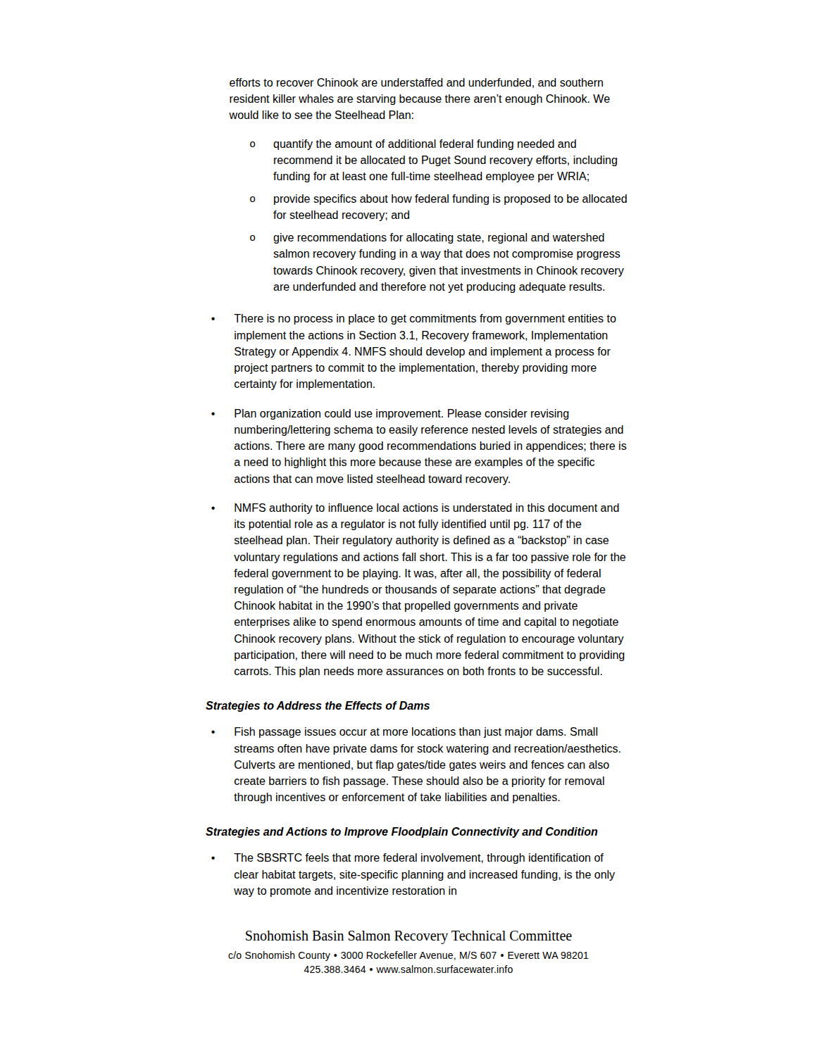efforts to recover Chinook are understaffed and underfunded, and southern resident killer whales are starving because there aren’t enough Chinook. We would like to see the Steelhead Plan:
quantify the amount of additional federal funding needed and recommend it be allocated to Puget Sound recovery efforts, including funding for at least one full-time steelhead employee per WRIA;
provide specifics about how federal funding is proposed to be allocated for steelhead recovery; and
give recommendations for allocating state, regional and watershed salmon recovery funding in a way that does not compromise progress towards Chinook recovery, given that investments in Chinook recovery are underfunded and therefore not yet producing adequate results.
There is no process in place to get commitments from government entities to implement the actions in Section 3.1, Recovery framework, Implementation Strategy or Appendix 4. NMFS should develop and implement a process for project partners to commit to the implementation, thereby providing more certainty for implementation.
Plan organization could use improvement. Please consider revising numbering/lettering schema to easily reference nested levels of strategies and actions. There are many good recommendations buried in appendices; there is a need to highlight this more because these are examples of the specific actions that can move listed steelhead toward recovery.
NMFS authority to influence local actions is understated in this document and its potential role as a regulator is not fully identified until pg. 117 of the steelhead plan. Their regulatory authority is defined as a “backstop” in case voluntary regulations and actions fall short. This is a far too passive role for the federal government to be playing. It was, after all, the possibility of federal regulation of “the hundreds or thousands of separate actions” that degrade Chinook habitat in the 1990’s that propelled governments and private enterprises alike to spend enormous amounts of time and capital to negotiate Chinook recovery plans. Without the stick of regulation to encourage voluntary participation, there will need to be much more federal commitment to providing carrots. This plan needs more assurances on both fronts to be successful.
Strategies to Address the Effects of Dams
Fish passage issues occur at more locations than just major dams. Small streams often have private dams for stock watering and recreation/aesthetics. Culverts are mentioned, but flap gates/tide gates weirs and fences can also create barriers to fish passage. These should also be a priority for removal through incentives or enforcement of take liabilities and penalties.
Strategies and Actions to Improve Floodplain Connectivity and Condition
The SBSRTC feels that more federal involvement, through identification of clear habitat targets, site-specific planning and increased funding, is the only way to promote and incentivize restoration in
Snohomish Basin Salmon Recovery Technical Committee
c/o Snohomish County•3000 Rockefeller Avenue, M/S 607•Everett WA 98201
425.388.3464•www.salmon.surfacewater.info